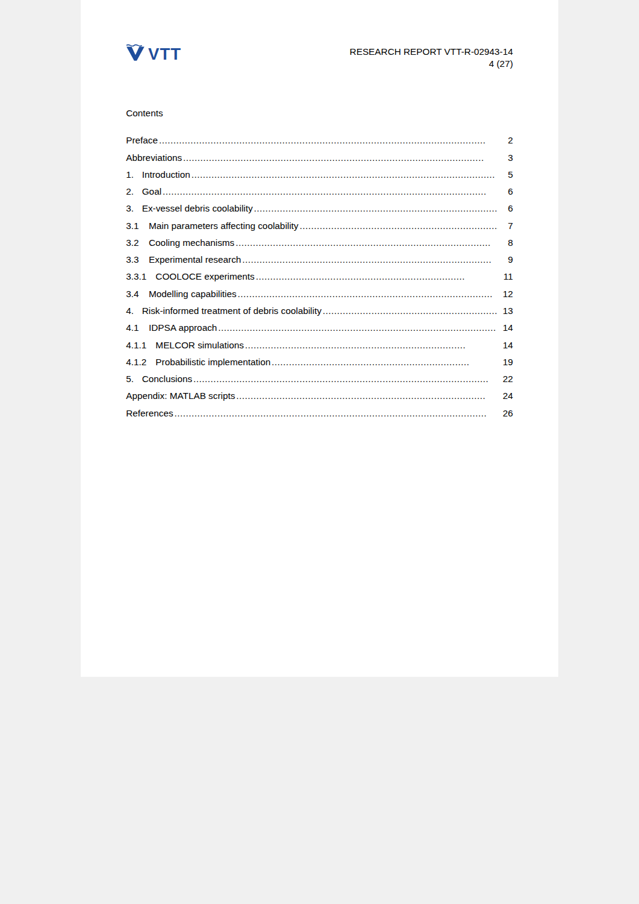VTT
RESEARCH REPORT VTT-R-02943-14
4 (27)
Contents
Preface .................................................................................................................. 2
Abbreviations ......................................................................................................... 3
1. Introduction .......................................................................................................... 5
2. Goal ................................................................................................................. 6
3. Ex-vessel debris coolability ....................................................................................... 6
3.1 Main parameters affecting coolability ....................................................................... 7
3.2 Cooling mechanisms ......................................................................................... 8
3.3 Experimental research ....................................................................................... 9
3.3.1 COOLOCE experiments ......................................................................... 11
3.4 Modelling capabilities ......................................................................................... 12
4. Risk-informed treatment of debris coolability ....................................................................... 13
4.1 IDPSA approach ................................................................................................. 14
4.1.1 MELCOR simulations ............................................................................. 14
4.1.2 Probabilistic implementation ..................................................................... 19
5. Conclusions ....................................................................................................... 22
Appendix: MATLAB scripts ....................................................................................... 24
References ............................................................................................................. 26